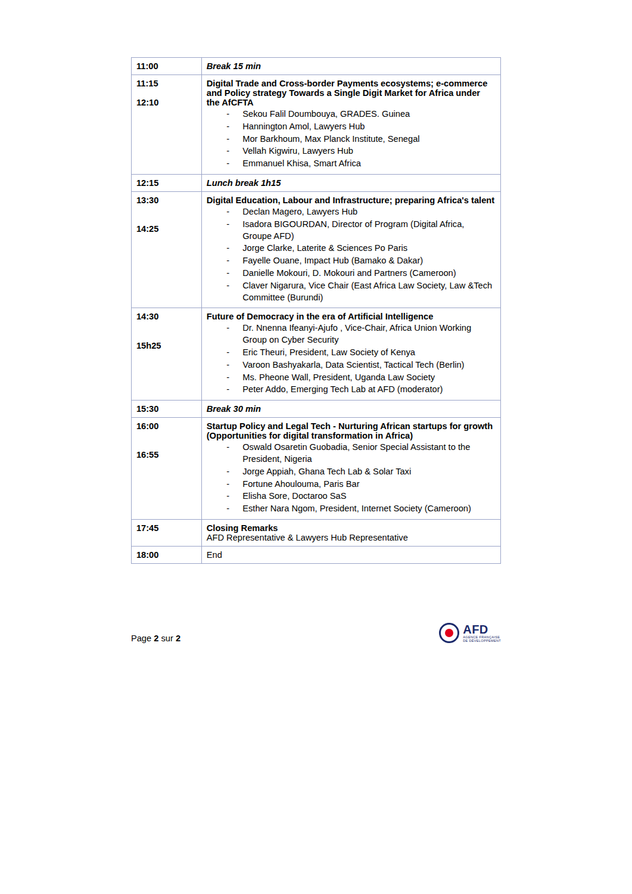| 11:00 | Break 15 min |
| 11:15 12:10 | Digital Trade and Cross-border Payments ecosystems; e-commerce and Policy strategy Towards a Single Digit Market for Africa under the AfCFTA Sekou Falil Doumbouya, GRADES. Guinea Hannington Amol, Lawyers Hub Mor Barkhoum, Max Planck Institute, Senegal Vellah Kigwiru, Lawyers Hub Emmanuel Khisa, Smart Africa |
| 12:15 | Lunch break 1h15 |
| 13:30 14:25 | Digital Education, Labour and Infrastructure; preparing Africa's talent Declan Magero, Lawyers Hub Isadora BIGOURDAN, Director of Program (Digital Africa, Groupe AFD) Jorge Clarke, Laterite & Sciences Po Paris Fayelle Ouane, Impact Hub (Bamako & Dakar) Danielle Mokouri, D. Mokouri and Partners (Cameroon) Claver Nigarura, Vice Chair (East Africa Law Society, Law &Tech Committee (Burundi) |
| 14:30 15h25 | Future of Democracy in the era of Artificial Intelligence Dr. Nnenna Ifeanyi-Ajufo , Vice-Chair, Africa Union Working Group on Cyber Security Eric Theuri, President, Law Society of Kenya Varoon Bashyakarla, Data Scientist, Tactical Tech (Berlin) Ms. Pheone Wall, President, Uganda Law Society Peter Addo, Emerging Tech Lab at AFD (moderator) |
| 15:30 | Break 30 min |
| 16:00 16:55 | Startup Policy and Legal Tech - Nurturing African startups for growth (Opportunities for digital transformation in Africa) Oswald Osaretin Guobadia, Senior Special Assistant to the President, Nigeria Jorge Appiah, Ghana Tech Lab & Solar Taxi Fortune Ahoulouma, Paris Bar Elisha Sore, Doctaroo SaS Esther Nara Ngom, President, Internet Society (Cameroon) |
| 17:45 | Closing Remarks AFD Representative & Lawyers Hub Representative |
| 18:00 | End |
Page 2 sur 2
AFD AGENCE FRANÇAISE
DE DÉVELOPPEMENT